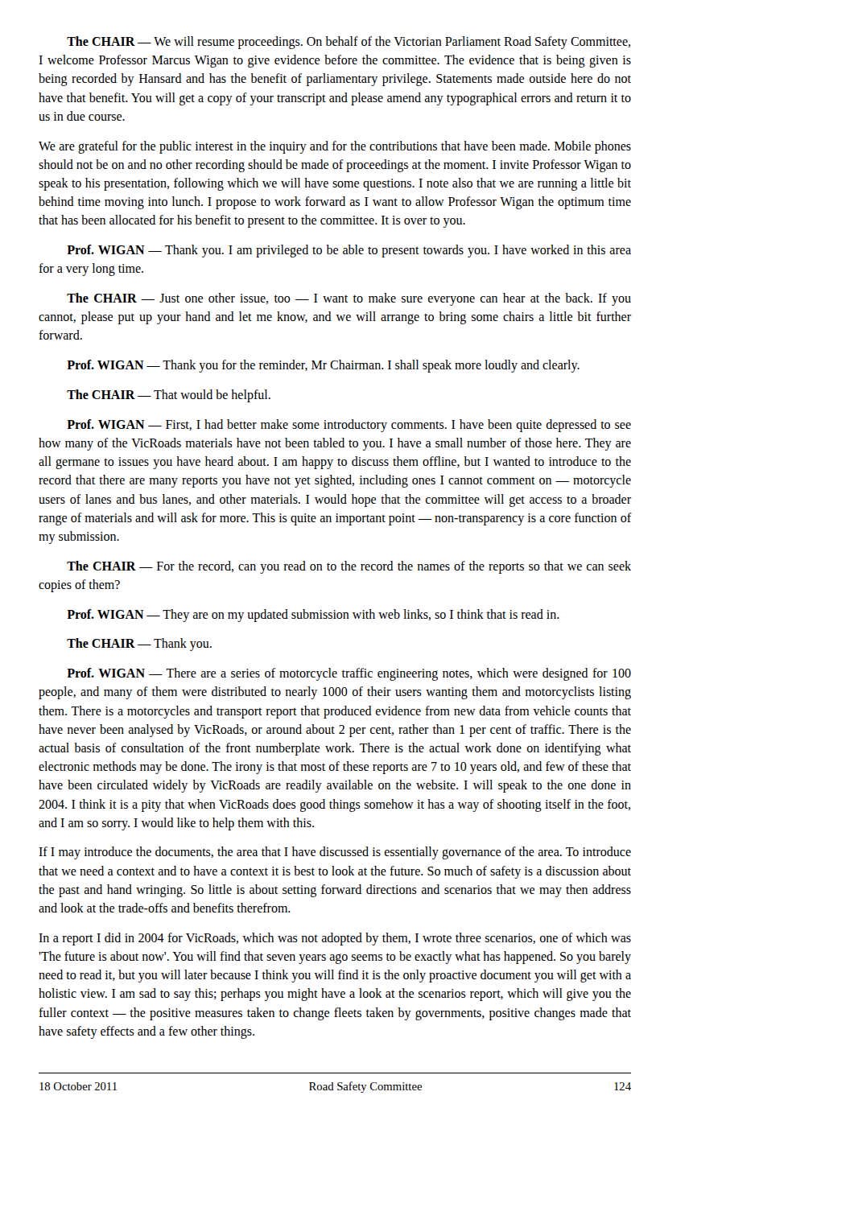The CHAIR — We will resume proceedings. On behalf of the Victorian Parliament Road Safety Committee, I welcome Professor Marcus Wigan to give evidence before the committee. The evidence that is being given is being recorded by Hansard and has the benefit of parliamentary privilege. Statements made outside here do not have that benefit. You will get a copy of your transcript and please amend any typographical errors and return it to us in due course.
We are grateful for the public interest in the inquiry and for the contributions that have been made. Mobile phones should not be on and no other recording should be made of proceedings at the moment. I invite Professor Wigan to speak to his presentation, following which we will have some questions. I note also that we are running a little bit behind time moving into lunch. I propose to work forward as I want to allow Professor Wigan the optimum time that has been allocated for his benefit to present to the committee. It is over to you.
Prof. WIGAN — Thank you. I am privileged to be able to present towards you. I have worked in this area for a very long time.
The CHAIR — Just one other issue, too — I want to make sure everyone can hear at the back. If you cannot, please put up your hand and let me know, and we will arrange to bring some chairs a little bit further forward.
Prof. WIGAN — Thank you for the reminder, Mr Chairman. I shall speak more loudly and clearly.
The CHAIR — That would be helpful.
Prof. WIGAN — First, I had better make some introductory comments. I have been quite depressed to see how many of the VicRoads materials have not been tabled to you. I have a small number of those here. They are all germane to issues you have heard about. I am happy to discuss them offline, but I wanted to introduce to the record that there are many reports you have not yet sighted, including ones I cannot comment on — motorcycle users of lanes and bus lanes, and other materials. I would hope that the committee will get access to a broader range of materials and will ask for more. This is quite an important point — non-transparency is a core function of my submission.
The CHAIR — For the record, can you read on to the record the names of the reports so that we can seek copies of them?
Prof. WIGAN — They are on my updated submission with web links, so I think that is read in.
The CHAIR — Thank you.
Prof. WIGAN — There are a series of motorcycle traffic engineering notes, which were designed for 100 people, and many of them were distributed to nearly 1000 of their users wanting them and motorcyclists listing them. There is a motorcycles and transport report that produced evidence from new data from vehicle counts that have never been analysed by VicRoads, or around about 2 per cent, rather than 1 per cent of traffic. There is the actual basis of consultation of the front numberplate work. There is the actual work done on identifying what electronic methods may be done. The irony is that most of these reports are 7 to 10 years old, and few of these that have been circulated widely by VicRoads are readily available on the website. I will speak to the one done in 2004. I think it is a pity that when VicRoads does good things somehow it has a way of shooting itself in the foot, and I am so sorry. I would like to help them with this.
If I may introduce the documents, the area that I have discussed is essentially governance of the area. To introduce that we need a context and to have a context it is best to look at the future. So much of safety is a discussion about the past and hand wringing. So little is about setting forward directions and scenarios that we may then address and look at the trade-offs and benefits therefrom.
In a report I did in 2004 for VicRoads, which was not adopted by them, I wrote three scenarios, one of which was 'The future is about now'. You will find that seven years ago seems to be exactly what has happened. So you barely need to read it, but you will later because I think you will find it is the only proactive document you will get with a holistic view. I am sad to say this; perhaps you might have a look at the scenarios report, which will give you the fuller context — the positive measures taken to change fleets taken by governments, positive changes made that have safety effects and a few other things.
18 October 2011 Road Safety Committee 124